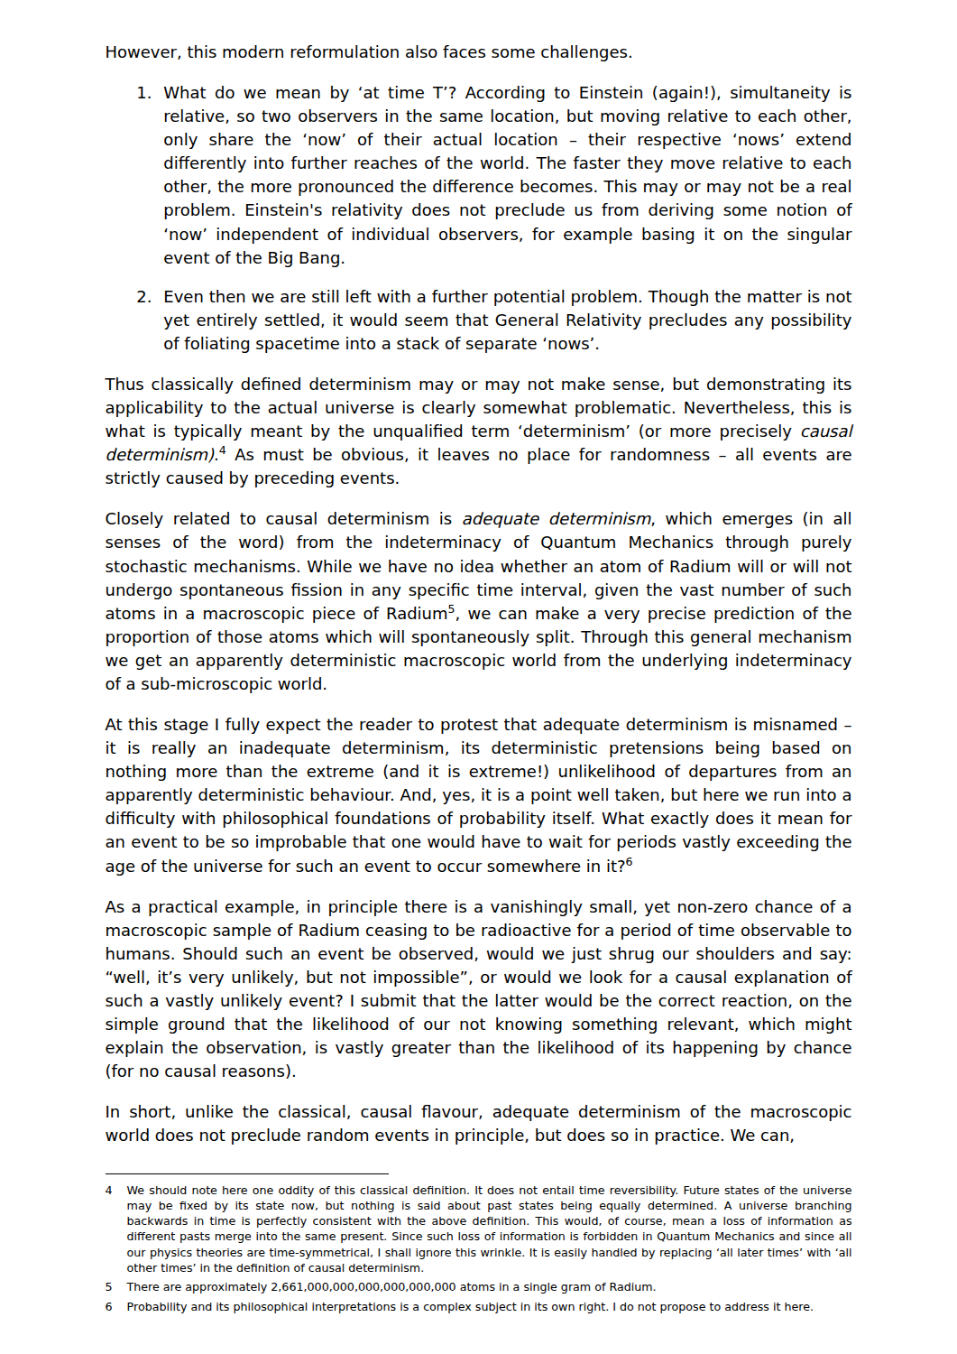However, this modern reformulation also faces some challenges.
What do we mean by ‘at time T’? According to Einstein (again!), simultaneity is relative, so two observers in the same location, but moving relative to each other, only share the ‘now’ of their actual location – their respective ‘nows’ extend differently into further reaches of the world. The faster they move relative to each other, the more pronounced the difference becomes. This may or may not be a real problem. Einstein's relativity does not preclude us from deriving some notion of ‘now’ independent of individual observers, for example basing it on the singular event of the Big Bang.
Even then we are still left with a further potential problem. Though the matter is not yet entirely settled, it would seem that General Relativity precludes any possibility of foliating spacetime into a stack of separate ‘nows’.
Thus classically defined determinism may or may not make sense, but demonstrating its applicability to the actual universe is clearly somewhat problematic. Nevertheless, this is what is typically meant by the unqualified term ‘determinism’ (or more precisely causal determinism).4 As must be obvious, it leaves no place for randomness – all events are strictly caused by preceding events.
Closely related to causal determinism is adequate determinism, which emerges (in all senses of the word) from the indeterminacy of Quantum Mechanics through purely stochastic mechanisms. While we have no idea whether an atom of Radium will or will not undergo spontaneous fission in any specific time interval, given the vast number of such atoms in a macroscopic piece of Radium5, we can make a very precise prediction of the proportion of those atoms which will spontaneously split. Through this general mechanism we get an apparently deterministic macroscopic world from the underlying indeterminacy of a sub-microscopic world.
At this stage I fully expect the reader to protest that adequate determinism is misnamed – it is really an inadequate determinism, its deterministic pretensions being based on nothing more than the extreme (and it is extreme!) unlikelihood of departures from an apparently deterministic behaviour. And, yes, it is a point well taken, but here we run into a difficulty with philosophical foundations of probability itself. What exactly does it mean for an event to be so improbable that one would have to wait for periods vastly exceeding the age of the universe for such an event to occur somewhere in it?6
As a practical example, in principle there is a vanishingly small, yet non-zero chance of a macroscopic sample of Radium ceasing to be radioactive for a period of time observable to humans. Should such an event be observed, would we just shrug our shoulders and say: “well, it’s very unlikely, but not impossible”, or would we look for a causal explanation of such a vastly unlikely event? I submit that the latter would be the correct reaction, on the simple ground that the likelihood of our not knowing something relevant, which might explain the observation, is vastly greater than the likelihood of its happening by chance (for no causal reasons).
In short, unlike the classical, causal flavour, adequate determinism of the macroscopic world does not preclude random events in principle, but does so in practice. We can,
4
We should note here one oddity of this classical definition. It does not entail time reversibility. Future states of the universe may be fixed by its state now, but nothing is said about past states being equally determined. A universe branching backwards in time is perfectly consistent with the above definition. This would, of course, mean a loss of information as different pasts merge into the same present. Since such loss of information is forbidden in Quantum Mechanics and since all our physics theories are time-symmetrical, I shall ignore this wrinkle. It is easily handled by replacing ‘all later times’ with ‘all other times’ in the definition of causal determinism.
5
There are approximately 2,661,000,000,000,000,000,000 atoms in a single gram of Radium.
6
Probability and its philosophical interpretations is a complex subject in its own right. I do not propose to address it here.